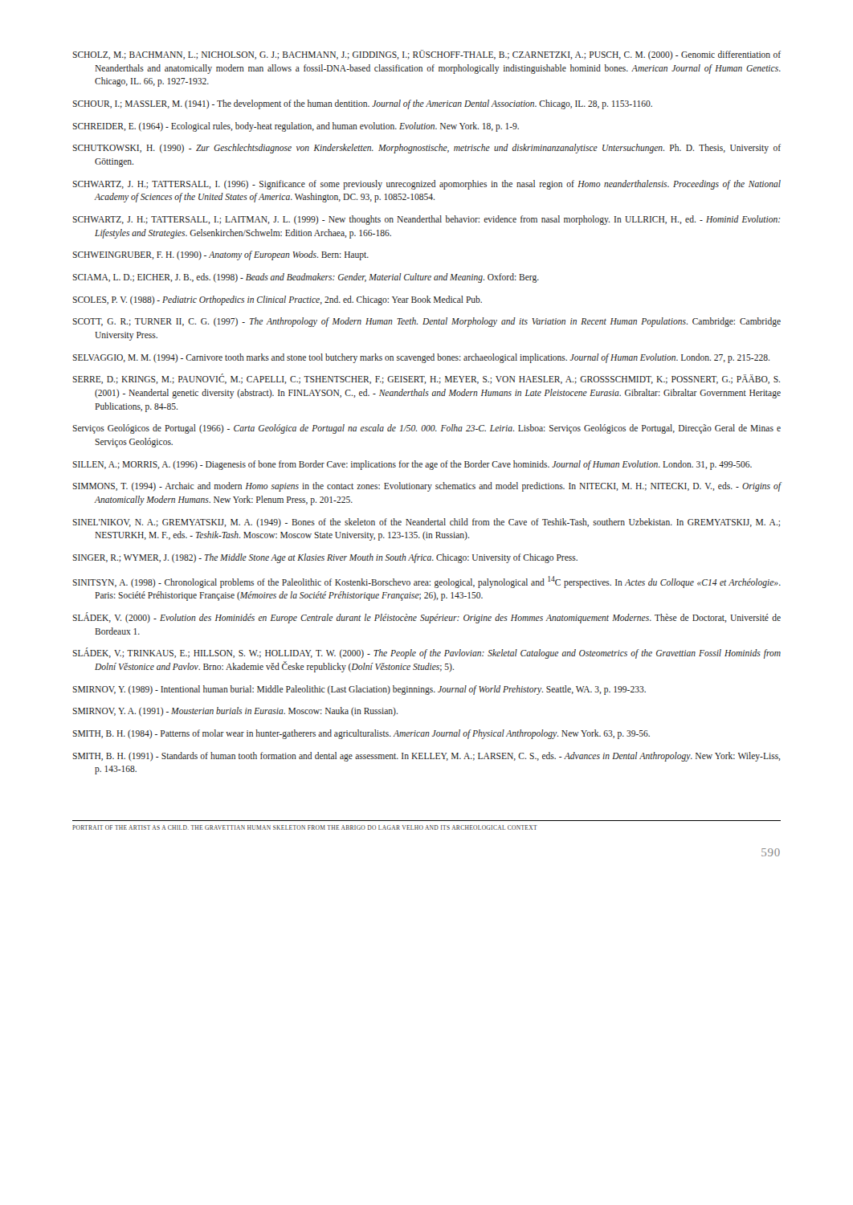SCHOLZ, M.; BACHMANN, L.; NICHOLSON, G. J.; BACHMANN, J.; GIDDINGS, I.; RÜSCHOFF-THALE, B.; CZARNETZKI, A.; PUSCH, C. M. (2000) - Genomic differentiation of Neanderthals and anatomically modern man allows a fossil-DNA-based classification of morphologically indistinguishable hominid bones. American Journal of Human Genetics. Chicago, IL. 66, p. 1927-1932.
SCHOUR, I.; MASSLER, M. (1941) - The development of the human dentition. Journal of the American Dental Association. Chicago, IL. 28, p. 1153-1160.
SCHREIDER, E. (1964) - Ecological rules, body-heat regulation, and human evolution. Evolution. New York. 18, p. 1-9.
SCHUTKOWSKI, H. (1990) - Zur Geschlechtsdiagnose von Kinderskeletten. Morphognostische, metrische und diskriminanzanalytisce Untersuchungen. Ph. D. Thesis, University of Göttingen.
SCHWARTZ, J. H.; TATTERSALL, I. (1996) - Significance of some previously unrecognized apomorphies in the nasal region of Homo neanderthalensis. Proceedings of the National Academy of Sciences of the United States of America. Washington, DC. 93, p. 10852-10854.
SCHWARTZ, J. H.; TATTERSALL, I.; LAITMAN, J. L. (1999) - New thoughts on Neanderthal behavior: evidence from nasal morphology. In ULLRICH, H., ed. - Hominid Evolution: Lifestyles and Strategies. Gelsenkirchen/Schwelm: Edition Archaea, p. 166-186.
SCHWEINGRUBER, F. H. (1990) - Anatomy of European Woods. Bern: Haupt.
SCIAMA, L. D.; EICHER, J. B., eds. (1998) - Beads and Beadmakers: Gender, Material Culture and Meaning. Oxford: Berg.
SCOLES, P. V. (1988) - Pediatric Orthopedics in Clinical Practice, 2nd. ed. Chicago: Year Book Medical Pub.
SCOTT, G. R.; TURNER II, C. G. (1997) - The Anthropology of Modern Human Teeth. Dental Morphology and its Variation in Recent Human Populations. Cambridge: Cambridge University Press.
SELVAGGIO, M. M. (1994) - Carnivore tooth marks and stone tool butchery marks on scavenged bones: archaeological implications. Journal of Human Evolution. London. 27, p. 215-228.
SERRE, D.; KRINGS, M.; PAUNOVIĆ, M.; CAPELLI, C.; TSHENTSCHER, F.; GEISERT, H.; MEYER, S.; VON HAESLER, A.; GROSSSCHMIDT, K.; POSSNERT, G.; PÄÄBO, S. (2001) - Neandertal genetic diversity (abstract). In FINLAYSON, C., ed. - Neanderthals and Modern Humans in Late Pleistocene Eurasia. Gibraltar: Gibraltar Government Heritage Publications, p. 84-85.
Serviços Geológicos de Portugal (1966) - Carta Geológica de Portugal na escala de 1/50. 000. Folha 23-C. Leiria. Lisboa: Serviços Geológicos de Portugal, Direcção Geral de Minas e Serviços Geológicos.
SILLEN, A.; MORRIS, A. (1996) - Diagenesis of bone from Border Cave: implications for the age of the Border Cave hominids. Journal of Human Evolution. London. 31, p. 499-506.
SIMMONS, T. (1994) - Archaic and modern Homo sapiens in the contact zones: Evolutionary schematics and model predictions. In NITECKI, M. H.; NITECKI, D. V., eds. - Origins of Anatomically Modern Humans. New York: Plenum Press, p. 201-225.
SINEL'NIKOV, N. A.; GREMYATSKIJ, M. A. (1949) - Bones of the skeleton of the Neandertal child from the Cave of Teshik-Tash, southern Uzbekistan. In GREMYATSKIJ, M. A.; NESTURKH, M. F., eds. - Teshik-Tash. Moscow: Moscow State University, p. 123-135. (in Russian).
SINGER, R.; WYMER, J. (1982) - The Middle Stone Age at Klasies River Mouth in South Africa. Chicago: University of Chicago Press.
SINITSYN, A. (1998) - Chronological problems of the Paleolithic of Kostenki-Borschevo area: geological, palynological and 14C perspectives. In Actes du Colloque «C14 et Archéologie». Paris: Société Préhistorique Française (Mémoires de la Société Préhistorique Française; 26), p. 143-150.
SLÁDEK, V. (2000) - Evolution des Hominidés en Europe Centrale durant le Pléistocène Supérieur: Origine des Hommes Anatomiquement Modernes. Thèse de Doctorat, Université de Bordeaux 1.
SLÁDEK, V.; TRINKAUS, E.; HILLSON, S. W.; HOLLIDAY, T. W. (2000) - The People of the Pavlovian: Skeletal Catalogue and Osteometrics of the Gravettian Fossil Hominids from Dolní Vĕstonice and Pavlov. Brno: Akademie vĕd Česke republicky (Dolní Vĕstonice Studies; 5).
SMIRNOV, Y. (1989) - Intentional human burial: Middle Paleolithic (Last Glaciation) beginnings. Journal of World Prehistory. Seattle, WA. 3, p. 199-233.
SMIRNOV, Y. A. (1991) - Mousterian burials in Eurasia. Moscow: Nauka (in Russian).
SMITH, B. H. (1984) - Patterns of molar wear in hunter-gatherers and agriculturalists. American Journal of Physical Anthropology. New York. 63, p. 39-56.
SMITH, B. H. (1991) - Standards of human tooth formation and dental age assessment. In KELLEY, M. A.; LARSEN, C. S., eds. - Advances in Dental Anthropology. New York: Wiley-Liss, p. 143-168.
Portrait of the Artist as a Child. The Gravettian Human Skeleton from the Abrigo do Lagar Velho and its Archeological Context
590